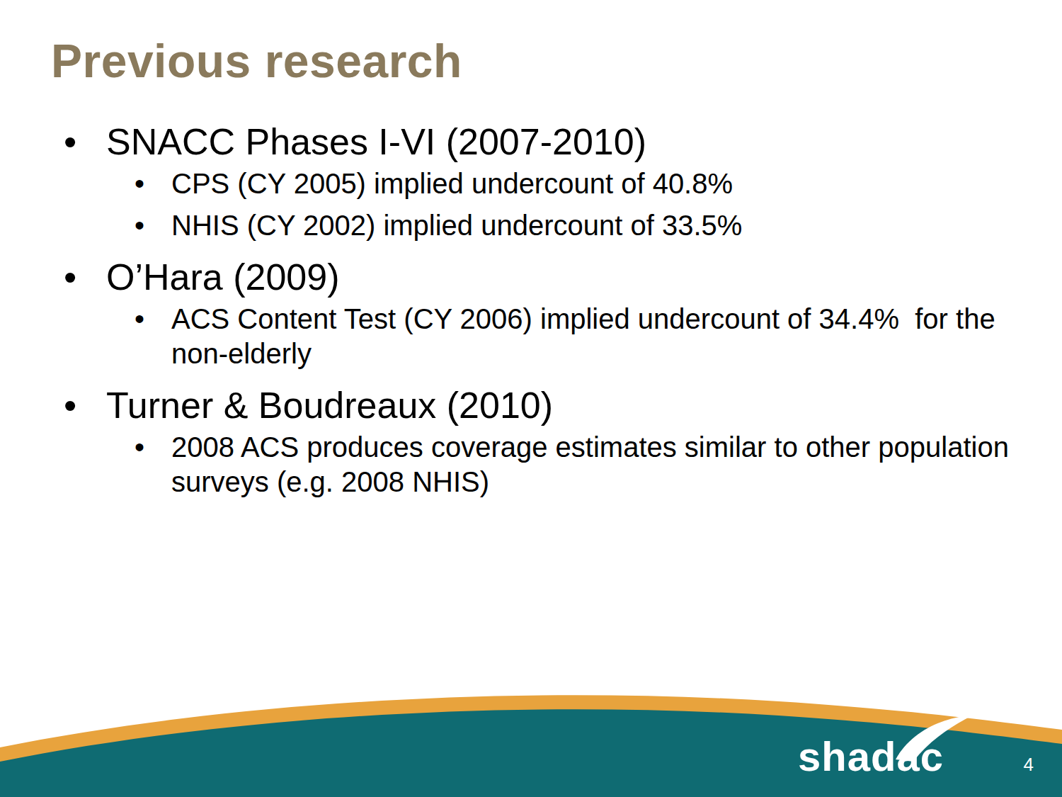Previous research
•SNACC Phases I-VI (2007-2010)
•CPS (CY 2005) implied undercount of 40.8%
•NHIS (CY 2002) implied undercount of 33.5%
•O’Hara (2009)
•ACS Content Test (CY 2006) implied undercount of 34.4% for the non-elderly
•Turner & Boudreaux (2010)
•2008 ACS produces coverage estimates similar to other population surveys (e.g. 2008 NHIS)
shadac
4